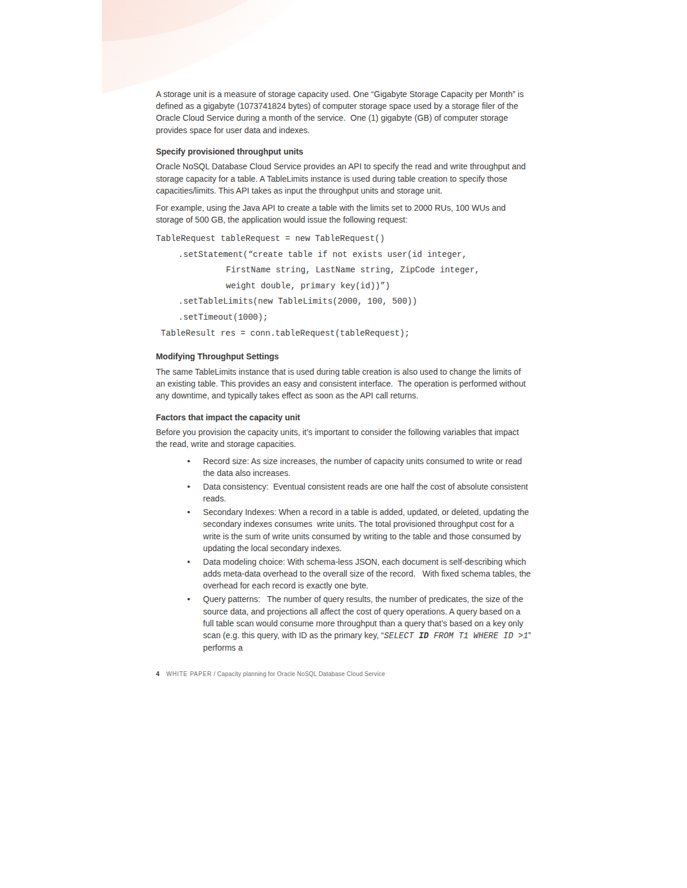A storage unit is a measure of storage capacity used. One “Gigabyte Storage Capacity per Month” is defined as a gigabyte (1073741824 bytes) of computer storage space used by a storage filer of the Oracle Cloud Service during a month of the service. One (1) gigabyte (GB) of computer storage provides space for user data and indexes.
Specify provisioned throughput units
Oracle NoSQL Database Cloud Service provides an API to specify the read and write throughput and storage capacity for a table. A TableLimits instance is used during table creation to specify those capacities/limits. This API takes as input the throughput units and storage unit.
For example, using the Java API to create a table with the limits set to 2000 RUs, 100 WUs and storage of 500 GB, the application would issue the following request:
TableRequest tableRequest = new TableRequest() .setStatement(“create table if not exists user(id integer, FirstName string, LastName string, ZipCode integer, weight double, primary key(id))”) .setTableLimits(new TableLimits(2000, 100, 500)) .setTimeout(1000); TableResult res = conn.tableRequest(tableRequest);
Modifying Throughput Settings
The same TableLimits instance that is used during table creation is also used to change the limits of an existing table. This provides an easy and consistent interface. The operation is performed without any downtime, and typically takes effect as soon as the API call returns.
Factors that impact the capacity unit
Before you provision the capacity units, it’s important to consider the following variables that impact the read, write and storage capacities.
Record size: As size increases, the number of capacity units consumed to write or read the data also increases.
Data consistency: Eventual consistent reads are one half the cost of absolute consistent reads.
Secondary Indexes: When a record in a table is added, updated, or deleted, updating the secondary indexes consumes write units. The total provisioned throughput cost for a write is the sum of write units consumed by writing to the table and those consumed by updating the local secondary indexes.
Data modeling choice: With schema-less JSON, each document is self-describing which adds meta-data overhead to the overall size of the record. With fixed schema tables, the overhead for each record is exactly one byte.
Query patterns: The number of query results, the number of predicates, the size of the source data, and projections all affect the cost of query operations. A query based on a full table scan would consume more throughput than a query that’s based on a key only scan (e.g. this query, with ID as the primary key, “SELECT ID FROM T1 WHERE ID >1” performs a
4 WHITE PAPER / Capacity planning for Oracle NoSQL Database Cloud Service